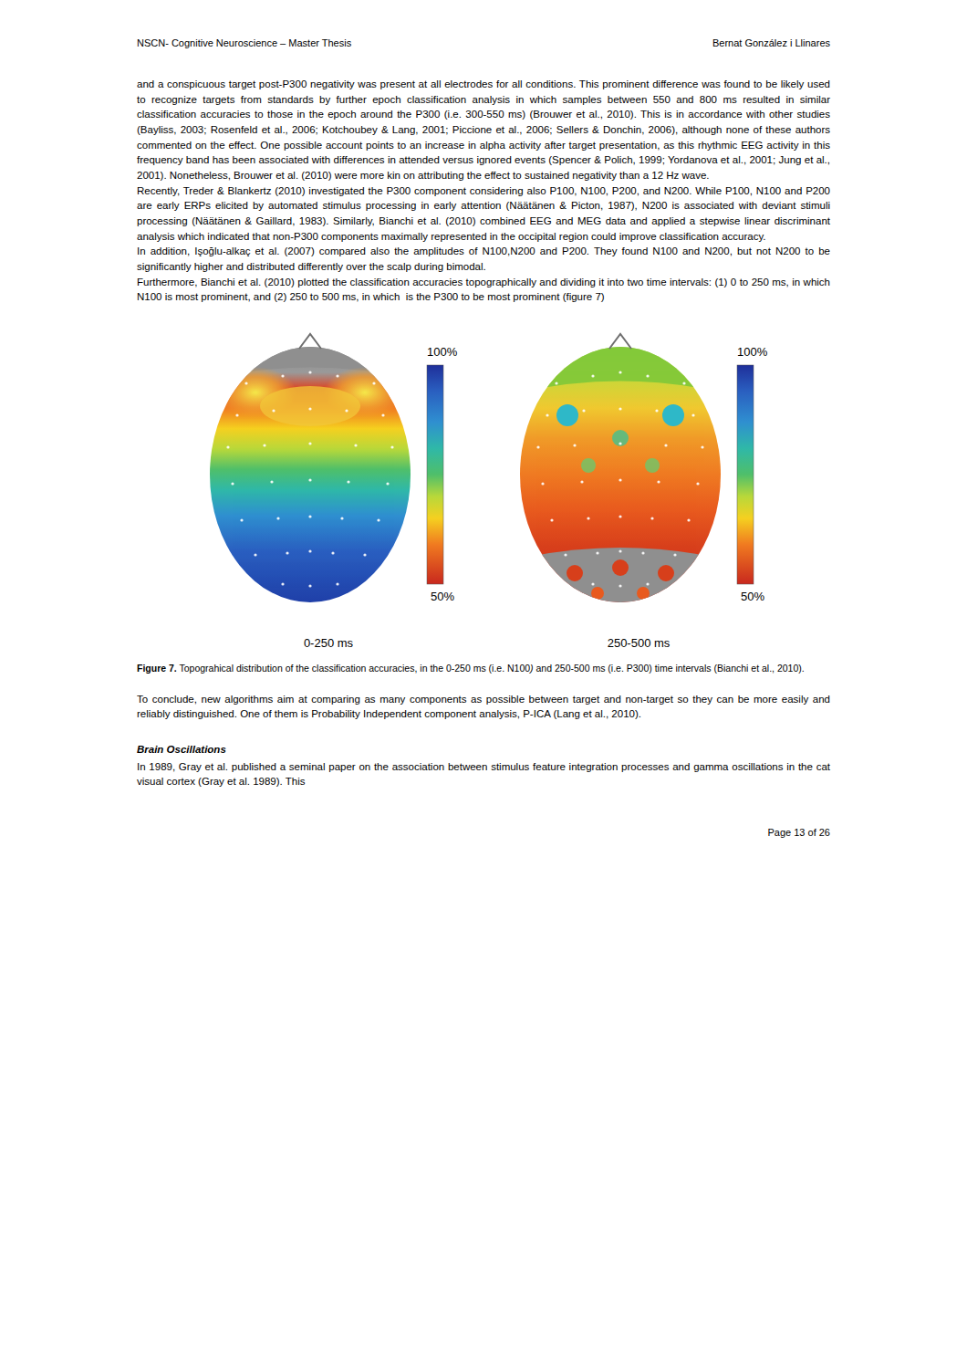NSCN- Cognitive Neuroscience – Master Thesis Bernat González i Llinares
and a conspicuous target post-P300 negativity was present at all electrodes for all conditions. This prominent difference was found to be likely used to recognize targets from standards by further epoch classification analysis in which samples between 550 and 800 ms resulted in similar classification accuracies to those in the epoch around the P300 (i.e. 300-550 ms) (Brouwer et al., 2010). This is in accordance with other studies (Bayliss, 2003; Rosenfeld et al., 2006; Kotchoubey & Lang, 2001; Piccione et al., 2006; Sellers & Donchin, 2006), although none of these authors commented on the effect. One possible account points to an increase in alpha activity after target presentation, as this rhythmic EEG activity in this frequency band has been associated with differences in attended versus ignored events (Spencer & Polich, 1999; Yordanova et al., 2001; Jung et al., 2001). Nonetheless, Brouwer et al. (2010) were more kin on attributing the effect to sustained negativity than a 12 Hz wave.
Recently, Treder & Blankertz (2010) investigated the P300 component considering also P100, N100, P200, and N200. While P100, N100 and P200 are early ERPs elicited by automated stimulus processing in early attention (Näätänen & Picton, 1987), N200 is associated with deviant stimuli processing (Näätänen & Gaillard, 1983). Similarly, Bianchi et al. (2010) combined EEG and MEG data and applied a stepwise linear discriminant analysis which indicated that non-P300 components maximally represented in the occipital region could improve classification accuracy.
In addition, Işoğlu-alkaç et al. (2007) compared also the amplitudes of N100,N200 and P200. They found N100 and N200, but not N200 to be significantly higher and distributed differently over the scalp during bimodal.
Furthermore, Bianchi et al. (2010) plotted the classification accuracies topographically and dividing it into two time intervals: (1) 0 to 250 ms, in which N100 is most prominent, and (2) 250 to 500 ms, in which is the P300 to be most prominent (figure 7)
100% 50%
0-250 ms
100% 50%
250-500 ms
Figure 7. Topograhical distribution of the classification accuracies, in the 0-250 ms (i.e. N100) and 250-500 ms (i.e. P300) time intervals (Bianchi et al., 2010).
To conclude, new algorithms aim at comparing as many components as possible between target and non-target so they can be more easily and reliably distinguished. One of them is Probability Independent component analysis, P-ICA (Lang et al., 2010).
Brain Oscillations
In 1989, Gray et al. published a seminal paper on the association between stimulus feature integration processes and gamma oscillations in the cat visual cortex (Gray et al. 1989). This
Page 13 of 26